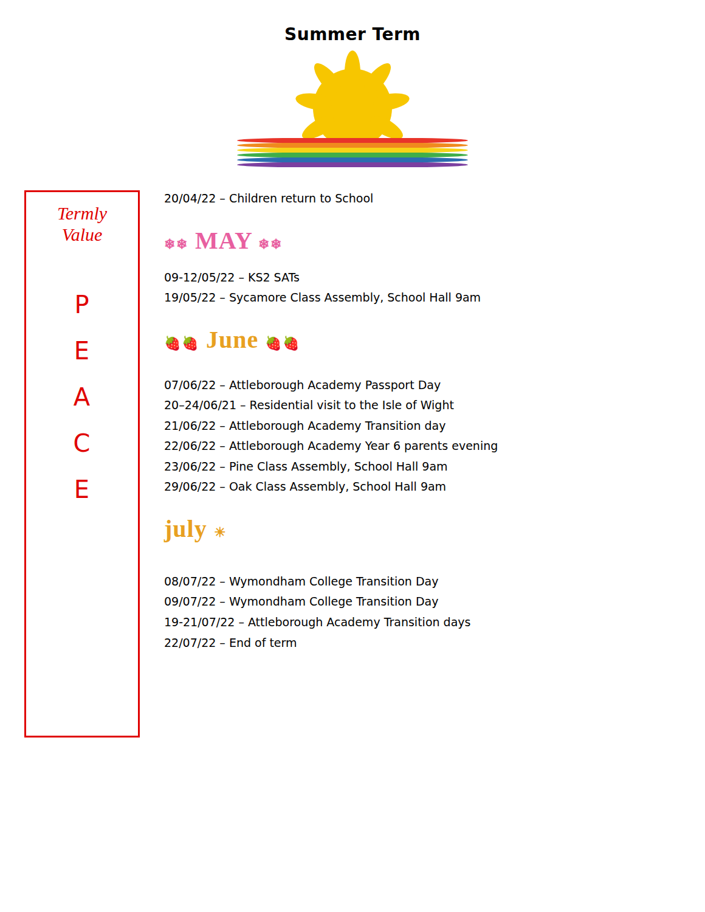Summer Term
Termly
Value
P
E
A
C
E
20/04/22 – Children return to School
❄❄ MAY ❄❄
09-12/05/22 – KS2 SATs
19/05/22 – Sycamore Class Assembly, School Hall 9am
🍓🍓 June 🍓🍓
07/06/22 – Attleborough Academy Passport Day
20–24/06/21 – Residential visit to the Isle of Wight
21/06/22 – Attleborough Academy Transition day
22/06/22 – Attleborough Academy Year 6 parents evening
23/06/22 – Pine Class Assembly, School Hall 9am
29/06/22 – Oak Class Assembly, School Hall 9am
july ☀
08/07/22 – Wymondham College Transition Day
09/07/22 – Wymondham College Transition Day
19-21/07/22 – Attleborough Academy Transition days
22/07/22 – End of term